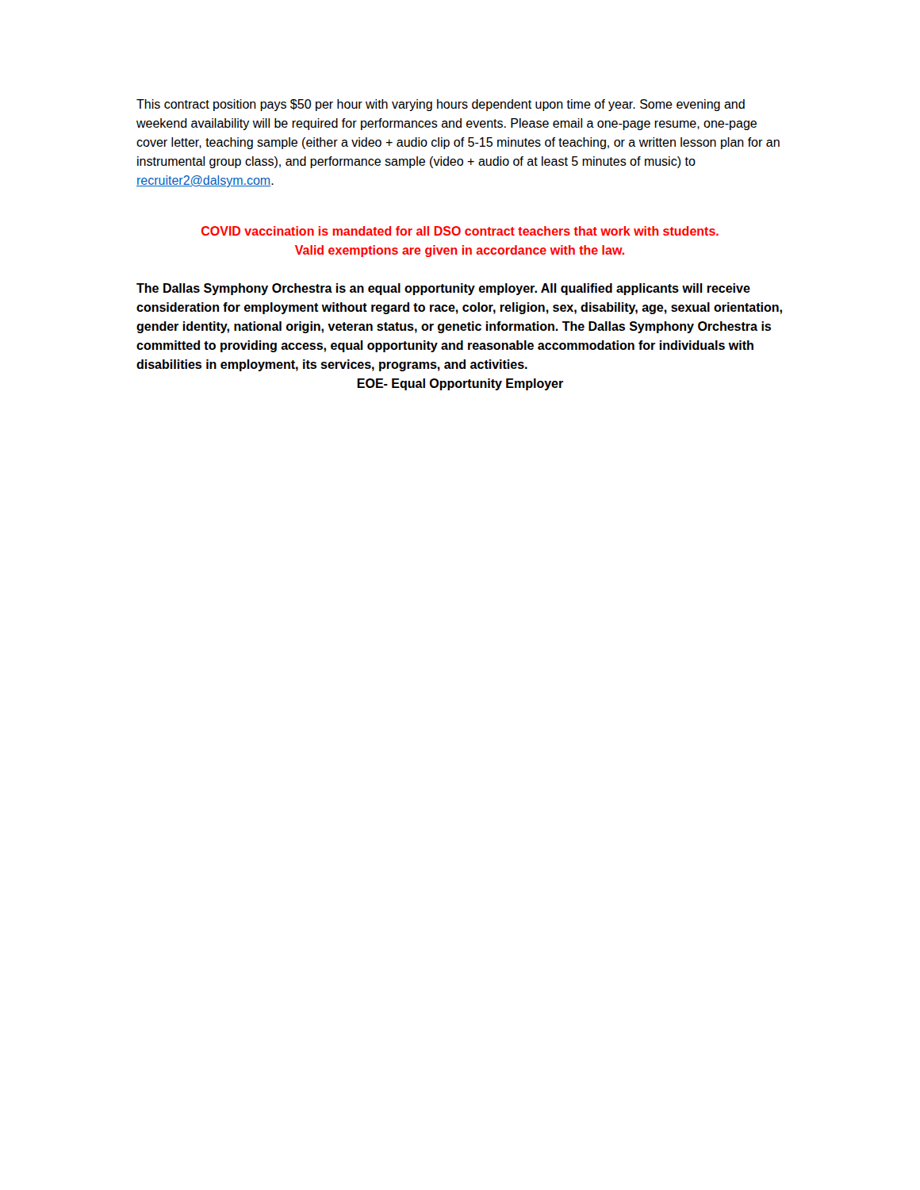This contract position pays $50 per hour with varying hours dependent upon time of year. Some evening and weekend availability will be required for performances and events. Please email a one-page resume, one-page cover letter, teaching sample (either a video + audio clip of 5-15 minutes of teaching, or a written lesson plan for an instrumental group class), and performance sample (video + audio of at least 5 minutes of music) to recruiter2@dalsym.com.
COVID vaccination is mandated for all DSO contract teachers that work with students.
Valid exemptions are given in accordance with the law.
The Dallas Symphony Orchestra is an equal opportunity employer. All qualified applicants will receive consideration for employment without regard to race, color, religion, sex, disability, age, sexual orientation, gender identity, national origin, veteran status, or genetic information. The Dallas Symphony Orchestra is committed to providing access, equal opportunity and reasonable accommodation for individuals with disabilities in employment, its services, programs, and activities.
EOE- Equal Opportunity Employer